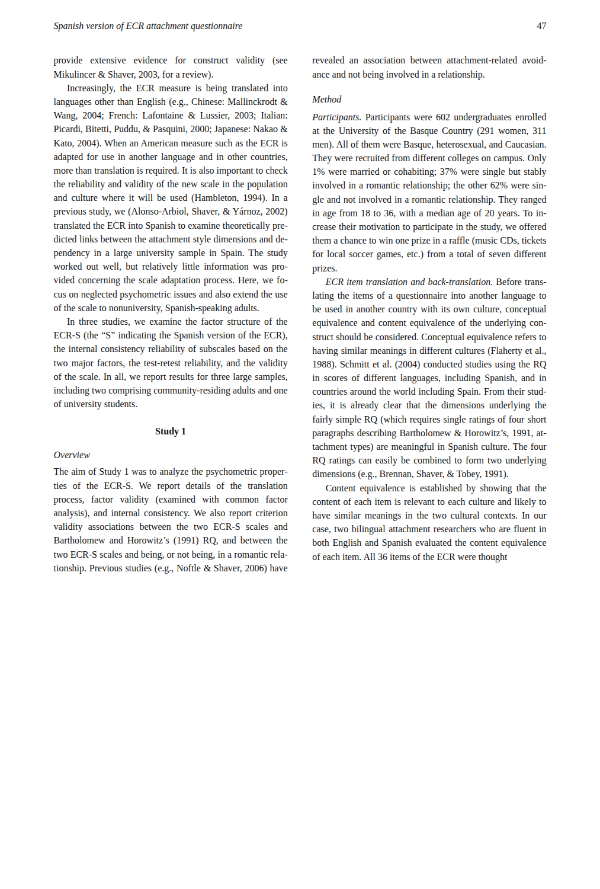Spanish version of ECR attachment questionnaire 47
provide extensive evidence for construct validity (see Mikulincer & Shaver, 2003, for a review).
Increasingly, the ECR measure is being translated into languages other than English (e.g., Chinese: Mallinckrodt & Wang, 2004; French: Lafontaine & Lussier, 2003; Italian: Picardi, Bitetti, Puddu, & Pasquini, 2000; Japanese: Nakao & Kato, 2004). When an American measure such as the ECR is adapted for use in another language and in other countries, more than translation is required. It is also important to check the reliability and validity of the new scale in the population and culture where it will be used (Hambleton, 1994). In a previous study, we (Alonso-Arbiol, Shaver, & Yárnoz, 2002) translated the ECR into Spanish to examine theoretically predicted links between the attachment style dimensions and dependency in a large university sample in Spain. The study worked out well, but relatively little information was provided concerning the scale adaptation process. Here, we focus on neglected psychometric issues and also extend the use of the scale to nonuniversity, Spanish-speaking adults.
In three studies, we examine the factor structure of the ECR-S (the “S” indicating the Spanish version of the ECR), the internal consistency reliability of subscales based on the two major factors, the test-retest reliability, and the validity of the scale. In all, we report results for three large samples, including two comprising community-residing adults and one of university students.
Study 1
Overview
The aim of Study 1 was to analyze the psychometric properties of the ECR-S. We report details of the translation process, factor validity (examined with common factor analysis), and internal consistency. We also report criterion validity associations between the two ECR-S scales and Bartholomew and Horowitz’s (1991) RQ, and between the two ECR-S scales and being, or not being, in a romantic relationship. Previous studies (e.g., Noftle & Shaver, 2006) have revealed an association between attachment-related avoidance and not being involved in a relationship.
Method
Participants. Participants were 602 undergraduates enrolled at the University of the Basque Country (291 women, 311 men). All of them were Basque, heterosexual, and Caucasian. They were recruited from different colleges on campus. Only 1% were married or cohabiting; 37% were single but stably involved in a romantic relationship; the other 62% were single and not involved in a romantic relationship. They ranged in age from 18 to 36, with a median age of 20 years. To increase their motivation to participate in the study, we offered them a chance to win one prize in a raffle (music CDs, tickets for local soccer games, etc.) from a total of seven different prizes.
ECR item translation and back-translation. Before translating the items of a questionnaire into another language to be used in another country with its own culture, conceptual equivalence and content equivalence of the underlying construct should be considered. Conceptual equivalence refers to having similar meanings in different cultures (Flaherty et al., 1988). Schmitt et al. (2004) conducted studies using the RQ in scores of different languages, including Spanish, and in countries around the world including Spain. From their studies, it is already clear that the dimensions underlying the fairly simple RQ (which requires single ratings of four short paragraphs describing Bartholomew & Horowitz’s, 1991, attachment types) are meaningful in Spanish culture. The four RQ ratings can easily be combined to form two underlying dimensions (e.g., Brennan, Shaver, & Tobey, 1991).
Content equivalence is established by showing that the content of each item is relevant to each culture and likely to have similar meanings in the two cultural contexts. In our case, two bilingual attachment researchers who are fluent in both English and Spanish evaluated the content equivalence of each item. All 36 items of the ECR were thought